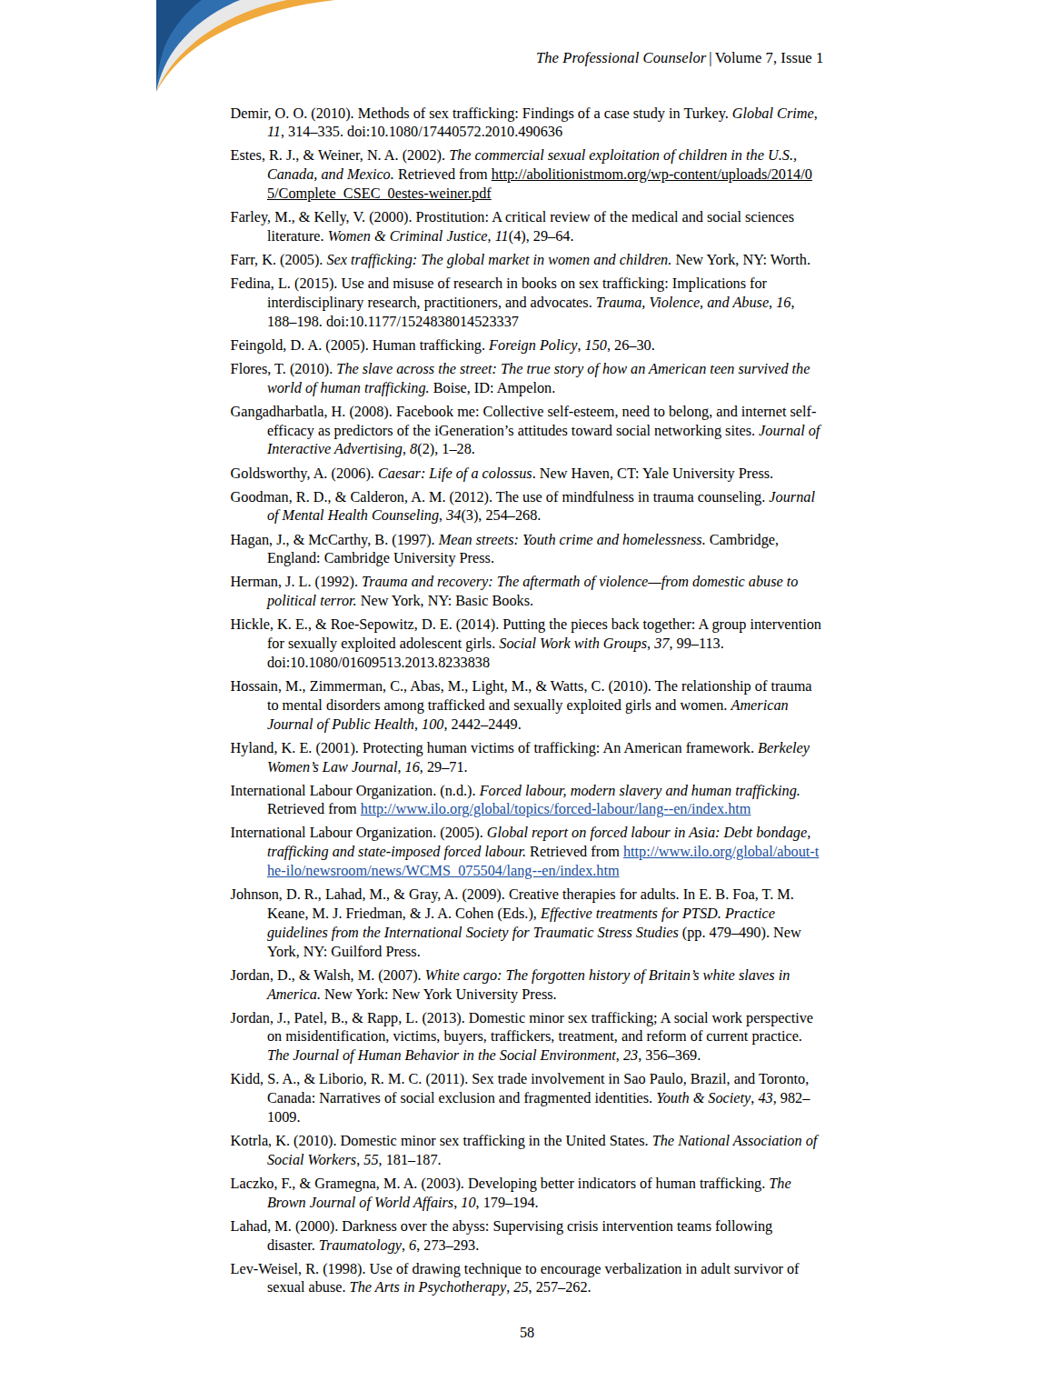The Professional Counselor|Volume 7, Issue 1
Demir, O. O. (2010). Methods of sex trafficking: Findings of a case study in Turkey. Global Crime, 11, 314–335. doi:10.1080/17440572.2010.490636
Estes, R. J., & Weiner, N. A. (2002). The commercial sexual exploitation of children in the U.S., Canada, and Mexico. Retrieved from http://abolitionistmom.org/wp-content/uploads/2014/05/Complete_CSEC_0estes-weiner.pdf
Farley, M., & Kelly, V. (2000). Prostitution: A critical review of the medical and social sciences literature. Women & Criminal Justice, 11(4), 29–64.
Farr, K. (2005). Sex trafficking: The global market in women and children. New York, NY: Worth.
Fedina, L. (2015). Use and misuse of research in books on sex trafficking: Implications for interdisciplinary research, practitioners, and advocates. Trauma, Violence, and Abuse, 16, 188–198. doi:10.1177/1524838014523337
Feingold, D. A. (2005). Human trafficking. Foreign Policy, 150, 26–30.
Flores, T. (2010). The slave across the street: The true story of how an American teen survived the world of human trafficking. Boise, ID: Ampelon.
Gangadharbatla, H. (2008). Facebook me: Collective self-esteem, need to belong, and internet self-efficacy as predictors of the iGeneration’s attitudes toward social networking sites. Journal of Interactive Advertising, 8(2), 1–28.
Goldsworthy, A. (2006). Caesar: Life of a colossus. New Haven, CT: Yale University Press.
Goodman, R. D., & Calderon, A. M. (2012). The use of mindfulness in trauma counseling. Journal of Mental Health Counseling, 34(3), 254–268.
Hagan, J., & McCarthy, B. (1997). Mean streets: Youth crime and homelessness. Cambridge, England: Cambridge University Press.
Herman, J. L. (1992). Trauma and recovery: The aftermath of violence—from domestic abuse to political terror. New York, NY: Basic Books.
Hickle, K. E., & Roe-Sepowitz, D. E. (2014). Putting the pieces back together: A group intervention for sexually exploited adolescent girls. Social Work with Groups, 37, 99–113. doi:10.1080/01609513.2013.8233838
Hossain, M., Zimmerman, C., Abas, M., Light, M., & Watts, C. (2010). The relationship of trauma to mental disorders among trafficked and sexually exploited girls and women. American Journal of Public Health, 100, 2442–2449.
Hyland, K. E. (2001). Protecting human victims of trafficking: An American framework. Berkeley Women’s Law Journal, 16, 29–71.
International Labour Organization. (n.d.). Forced labour, modern slavery and human trafficking. Retrieved from http://www.ilo.org/global/topics/forced-labour/lang--en/index.htm
International Labour Organization. (2005). Global report on forced labour in Asia: Debt bondage, trafficking and state-imposed forced labour. Retrieved from http://www.ilo.org/global/about-the-ilo/newsroom/news/WCMS_075504/lang--en/index.htm
Johnson, D. R., Lahad, M., & Gray, A. (2009). Creative therapies for adults. In E. B. Foa, T. M. Keane, M. J. Friedman, & J. A. Cohen (Eds.), Effective treatments for PTSD. Practice guidelines from the International Society for Traumatic Stress Studies (pp. 479–490). New York, NY: Guilford Press.
Jordan, D., & Walsh, M. (2007). White cargo: The forgotten history of Britain’s white slaves in America. New York: New York University Press.
Jordan, J., Patel, B., & Rapp, L. (2013). Domestic minor sex trafficking; A social work perspective on misidentification, victims, buyers, traffickers, treatment, and reform of current practice. The Journal of Human Behavior in the Social Environment, 23, 356–369.
Kidd, S. A., & Liborio, R. M. C. (2011). Sex trade involvement in Sao Paulo, Brazil, and Toronto, Canada: Narratives of social exclusion and fragmented identities. Youth & Society, 43, 982–1009.
Kotrla, K. (2010). Domestic minor sex trafficking in the United States. The National Association of Social Workers, 55, 181–187.
Laczko, F., & Gramegna, M. A. (2003). Developing better indicators of human trafficking. The Brown Journal of World Affairs, 10, 179–194.
Lahad, M. (2000). Darkness over the abyss: Supervising crisis intervention teams following disaster. Traumatology, 6, 273–293.
Lev-Weisel, R. (1998). Use of drawing technique to encourage verbalization in adult survivor of sexual abuse. The Arts in Psychotherapy, 25, 257–262.
58